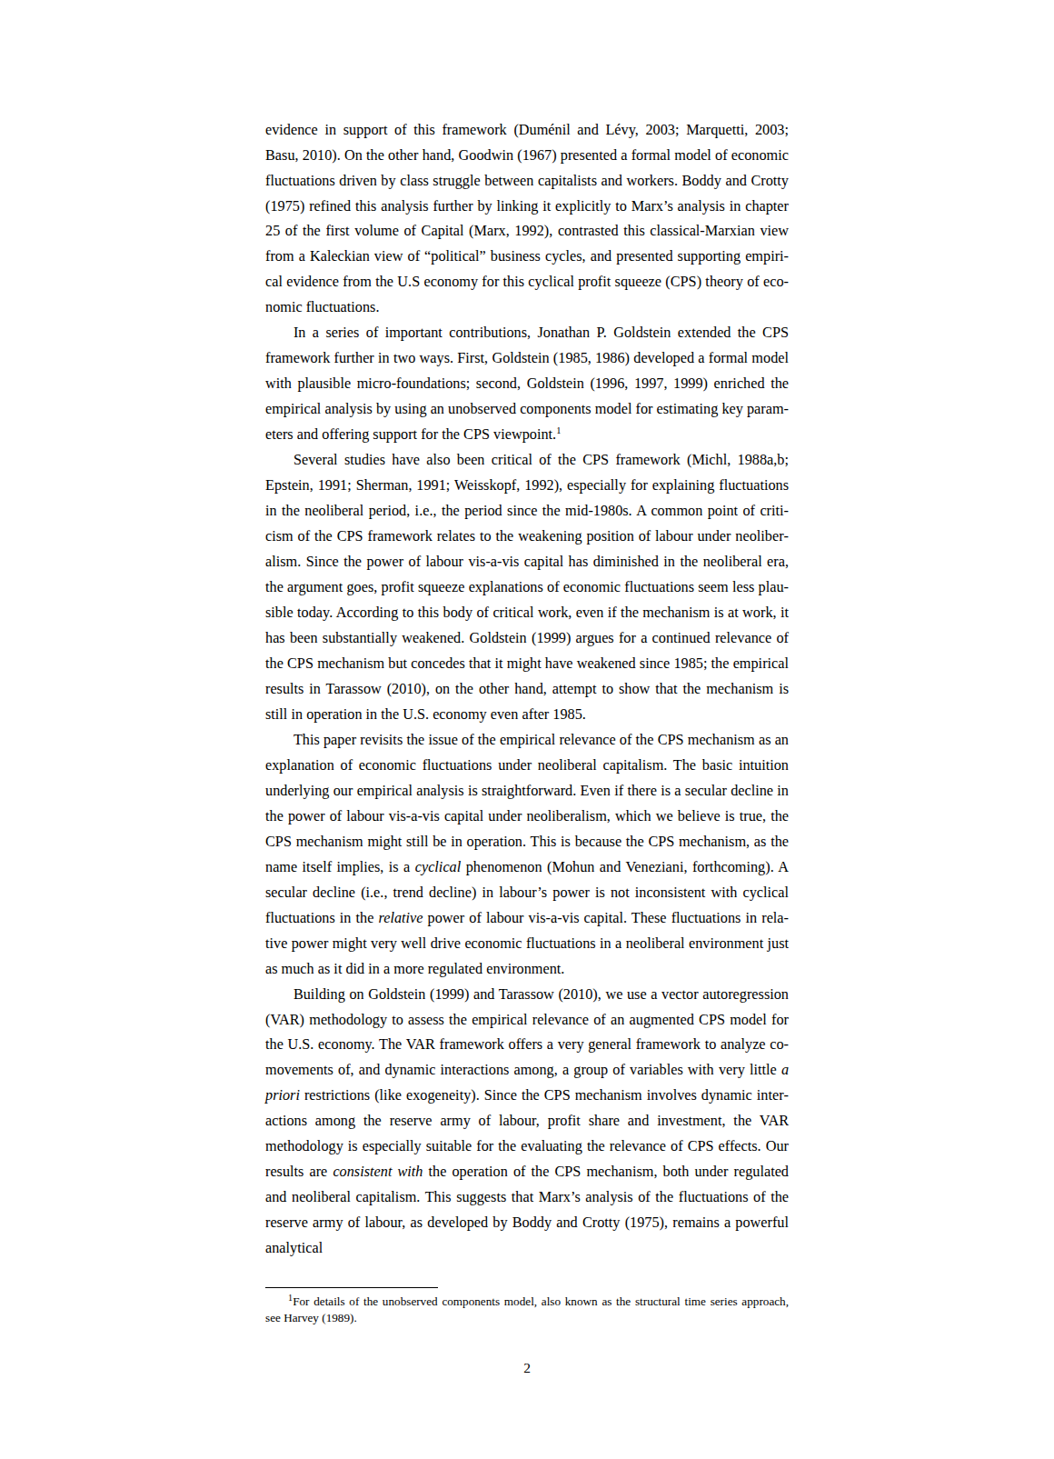evidence in support of this framework (Duménil and Lévy, 2003; Marquetti, 2003; Basu, 2010). On the other hand, Goodwin (1967) presented a formal model of economic fluctuations driven by class struggle between capitalists and workers. Boddy and Crotty (1975) refined this analysis further by linking it explicitly to Marx’s analysis in chapter 25 of the first volume of Capital (Marx, 1992), contrasted this classical-Marxian view from a Kaleckian view of “political” business cycles, and presented supporting empirical evidence from the U.S economy for this cyclical profit squeeze (CPS) theory of economic fluctuations.
In a series of important contributions, Jonathan P. Goldstein extended the CPS framework further in two ways. First, Goldstein (1985, 1986) developed a formal model with plausible micro-foundations; second, Goldstein (1996, 1997, 1999) enriched the empirical analysis by using an unobserved components model for estimating key parameters and offering support for the CPS viewpoint.1
Several studies have also been critical of the CPS framework (Michl, 1988a,b; Epstein, 1991; Sherman, 1991; Weisskopf, 1992), especially for explaining fluctuations in the neoliberal period, i.e., the period since the mid-1980s. A common point of criticism of the CPS framework relates to the weakening position of labour under neoliberalism. Since the power of labour vis-a-vis capital has diminished in the neoliberal era, the argument goes, profit squeeze explanations of economic fluctuations seem less plausible today. According to this body of critical work, even if the mechanism is at work, it has been substantially weakened. Goldstein (1999) argues for a continued relevance of the CPS mechanism but concedes that it might have weakened since 1985; the empirical results in Tarassow (2010), on the other hand, attempt to show that the mechanism is still in operation in the U.S. economy even after 1985.
This paper revisits the issue of the empirical relevance of the CPS mechanism as an explanation of economic fluctuations under neoliberal capitalism. The basic intuition underlying our empirical analysis is straightforward. Even if there is a secular decline in the power of labour vis-a-vis capital under neoliberalism, which we believe is true, the CPS mechanism might still be in operation. This is because the CPS mechanism, as the name itself implies, is a cyclical phenomenon (Mohun and Veneziani, forthcoming). A secular decline (i.e., trend decline) in labour’s power is not inconsistent with cyclical fluctuations in the relative power of labour vis-a-vis capital. These fluctuations in relative power might very well drive economic fluctuations in a neoliberal environment just as much as it did in a more regulated environment.
Building on Goldstein (1999) and Tarassow (2010), we use a vector autoregression (VAR) methodology to assess the empirical relevance of an augmented CPS model for the U.S. economy. The VAR framework offers a very general framework to analyze co-movements of, and dynamic interactions among, a group of variables with very little a priori restrictions (like exogeneity). Since the CPS mechanism involves dynamic interactions among the reserve army of labour, profit share and investment, the VAR methodology is especially suitable for the evaluating the relevance of CPS effects. Our results are consistent with the operation of the CPS mechanism, both under regulated and neoliberal capitalism. This suggests that Marx’s analysis of the fluctuations of the reserve army of labour, as developed by Boddy and Crotty (1975), remains a powerful analytical
1For details of the unobserved components model, also known as the structural time series approach, see Harvey (1989).
2